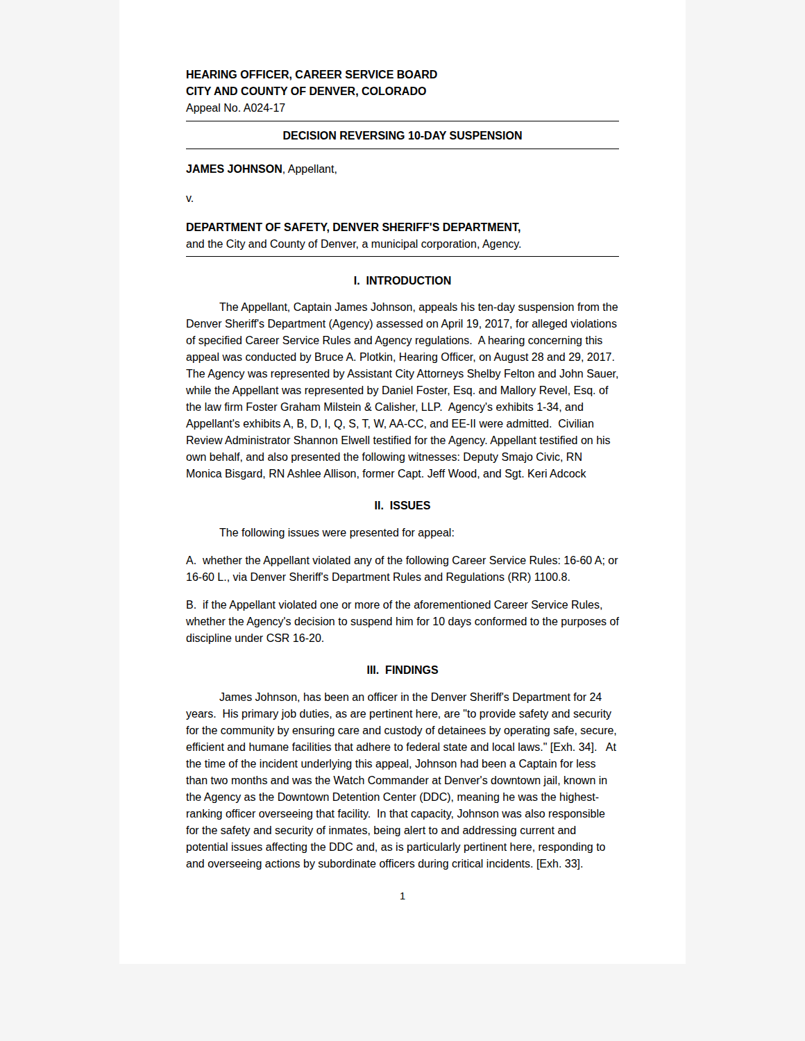HEARING OFFICER, CAREER SERVICE BOARD
CITY AND COUNTY OF DENVER, COLORADO
Appeal No. A024-17
DECISION REVERSING 10-DAY SUSPENSION
JAMES JOHNSON, Appellant,
v.
DEPARTMENT OF SAFETY, DENVER SHERIFF'S DEPARTMENT,
and the City and County of Denver, a municipal corporation, Agency.
I. INTRODUCTION
The Appellant, Captain James Johnson, appeals his ten-day suspension from the Denver Sheriff's Department (Agency) assessed on April 19, 2017, for alleged violations of specified Career Service Rules and Agency regulations. A hearing concerning this appeal was conducted by Bruce A. Plotkin, Hearing Officer, on August 28 and 29, 2017. The Agency was represented by Assistant City Attorneys Shelby Felton and John Sauer, while the Appellant was represented by Daniel Foster, Esq. and Mallory Revel, Esq. of the law firm Foster Graham Milstein & Calisher, LLP. Agency's exhibits 1-34, and Appellant's exhibits A, B, D, I, Q, S, T, W, AA-CC, and EE-II were admitted. Civilian Review Administrator Shannon Elwell testified for the Agency. Appellant testified on his own behalf, and also presented the following witnesses: Deputy Smajo Civic, RN Monica Bisgard, RN Ashlee Allison, former Capt. Jeff Wood, and Sgt. Keri Adcock
II. ISSUES
The following issues were presented for appeal:
A. whether the Appellant violated any of the following Career Service Rules: 16-60 A; or 16-60 L., via Denver Sheriff's Department Rules and Regulations (RR) 1100.8.
B. if the Appellant violated one or more of the aforementioned Career Service Rules, whether the Agency's decision to suspend him for 10 days conformed to the purposes of discipline under CSR 16-20.
III. FINDINGS
James Johnson, has been an officer in the Denver Sheriff's Department for 24 years. His primary job duties, as are pertinent here, are "to provide safety and security for the community by ensuring care and custody of detainees by operating safe, secure, efficient and humane facilities that adhere to federal state and local laws." [Exh. 34]. At the time of the incident underlying this appeal, Johnson had been a Captain for less than two months and was the Watch Commander at Denver's downtown jail, known in the Agency as the Downtown Detention Center (DDC), meaning he was the highest-ranking officer overseeing that facility. In that capacity, Johnson was also responsible for the safety and security of inmates, being alert to and addressing current and potential issues affecting the DDC and, as is particularly pertinent here, responding to and overseeing actions by subordinate officers during critical incidents. [Exh. 33].
1